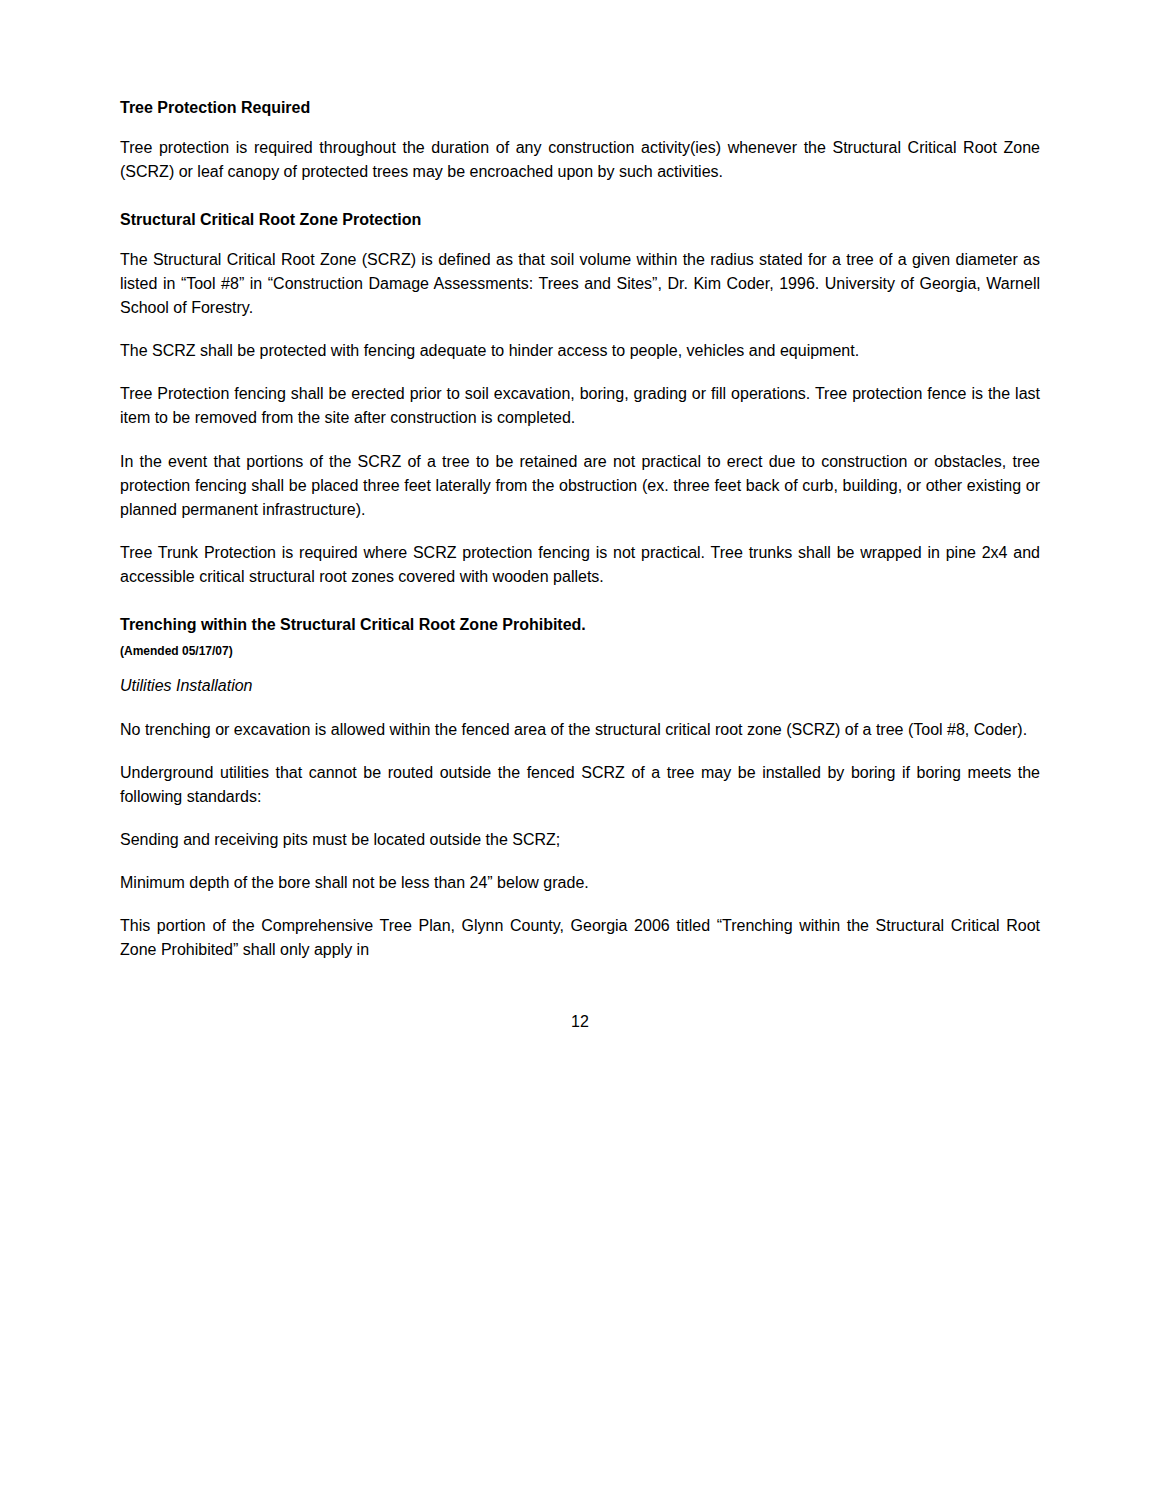Tree Protection Required
Tree protection is required throughout the duration of any construction activity(ies) whenever the Structural Critical Root Zone (SCRZ) or leaf canopy of protected trees may be encroached upon by such activities.
Structural Critical Root Zone Protection
The Structural Critical Root Zone (SCRZ) is defined as that soil volume within the radius stated for a tree of a given diameter as listed in “Tool #8” in “Construction Damage Assessments: Trees and Sites”, Dr. Kim Coder, 1996. University of Georgia, Warnell School of Forestry.
The SCRZ shall be protected with fencing adequate to hinder access to people, vehicles and equipment.
Tree Protection fencing shall be erected prior to soil excavation, boring, grading or fill operations. Tree protection fence is the last item to be removed from the site after construction is completed.
In the event that portions of the SCRZ of a tree to be retained are not practical to erect due to construction or obstacles, tree protection fencing shall be placed three feet laterally from the obstruction (ex. three feet back of curb, building, or other existing or planned permanent infrastructure).
Tree Trunk Protection is required where SCRZ protection fencing is not practical. Tree trunks shall be wrapped in pine 2x4 and accessible critical structural root zones covered with wooden pallets.
Trenching within the Structural Critical Root Zone Prohibited.
(Amended 05/17/07)
Utilities Installation
No trenching or excavation is allowed within the fenced area of the structural critical root zone (SCRZ) of a tree (Tool #8, Coder).
Underground utilities that cannot be routed outside the fenced SCRZ of a tree may be installed by boring if boring meets the following standards:
Sending and receiving pits must be located outside the SCRZ;
Minimum depth of the bore shall not be less than 24” below grade.
This portion of the Comprehensive Tree Plan, Glynn County, Georgia 2006 titled “Trenching within the Structural Critical Root Zone Prohibited” shall only apply in
12